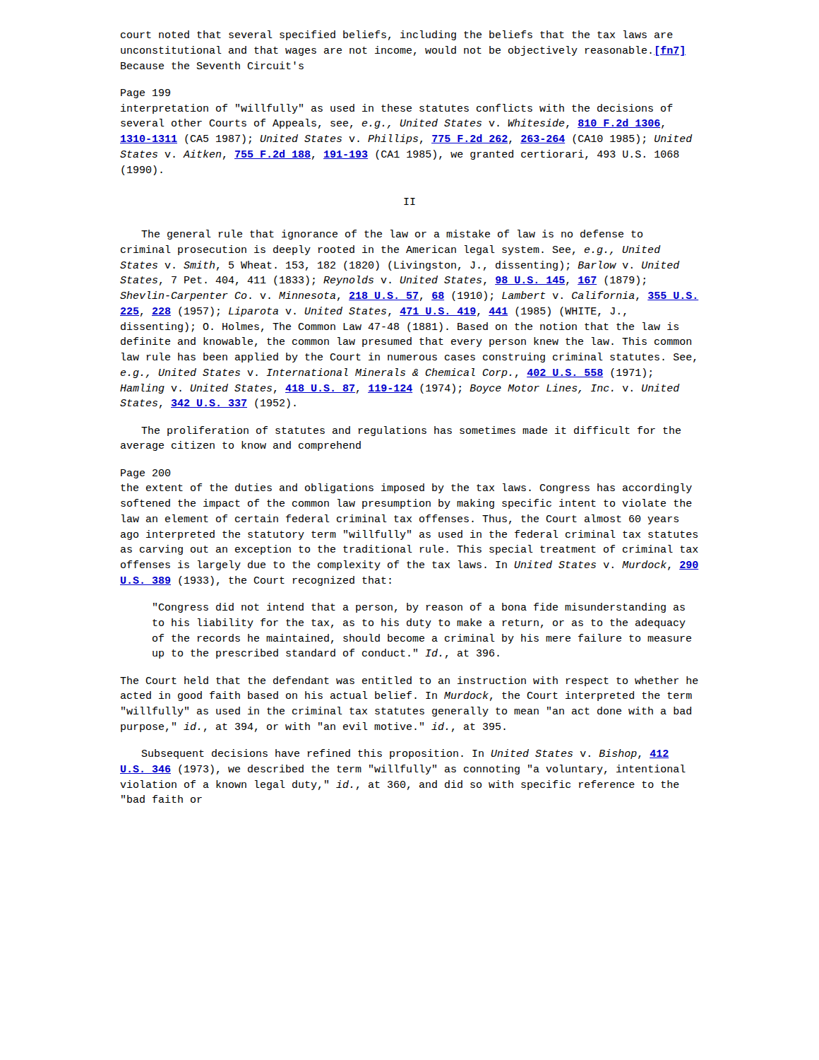court noted that several specified beliefs, including the beliefs that the tax laws are unconstitutional and that wages are not income, would not be objectively reasonable.[fn7] Because the Seventh Circuit's
Page 199
interpretation of "willfully" as used in these statutes conflicts with the decisions of several other Courts of Appeals, see, e.g., United States v. Whiteside, 810 F.2d 1306, 1310-1311 (CA5 1987); United States v. Phillips, 775 F.2d 262, 263-264 (CA10 1985); United States v. Aitken, 755 F.2d 188, 191-193 (CA1 1985), we granted certiorari, 493 U.S. 1068 (1990).
II
The general rule that ignorance of the law or a mistake of law is no defense to criminal prosecution is deeply rooted in the American legal system. See, e.g., United States v. Smith, 5 Wheat. 153, 182 (1820) (Livingston, J., dissenting); Barlow v. United States, 7 Pet. 404, 411 (1833); Reynolds v. United States, 98 U.S. 145, 167 (1879); Shevlin-Carpenter Co. v. Minnesota, 218 U.S. 57, 68 (1910); Lambert v. California, 355 U.S. 225, 228 (1957); Liparota v. United States, 471 U.S. 419, 441 (1985) (WHITE, J., dissenting); O. Holmes, The Common Law 47-48 (1881). Based on the notion that the law is definite and knowable, the common law presumed that every person knew the law. This common law rule has been applied by the Court in numerous cases construing criminal statutes. See, e.g., United States v. International Minerals & Chemical Corp., 402 U.S. 558 (1971); Hamling v. United States, 418 U.S. 87, 119-124 (1974); Boyce Motor Lines, Inc. v. United States, 342 U.S. 337 (1952).
The proliferation of statutes and regulations has sometimes made it difficult for the average citizen to know and comprehend
Page 200
the extent of the duties and obligations imposed by the tax laws. Congress has accordingly softened the impact of the common law presumption by making specific intent to violate the law an element of certain federal criminal tax offenses. Thus, the Court almost 60 years ago interpreted the statutory term "willfully" as used in the federal criminal tax statutes as carving out an exception to the traditional rule. This special treatment of criminal tax offenses is largely due to the complexity of the tax laws. In United States v. Murdock, 290 U.S. 389 (1933), the Court recognized that:
"Congress did not intend that a person, by reason of a bona fide misunderstanding as to his liability for the tax, as to his duty to make a return, or as to the adequacy of the records he maintained, should become a criminal by his mere failure to measure up to the prescribed standard of conduct." Id., at 396.
The Court held that the defendant was entitled to an instruction with respect to whether he acted in good faith based on his actual belief. In Murdock, the Court interpreted the term "willfully" as used in the criminal tax statutes generally to mean "an act done with a bad purpose," id., at 394, or with "an evil motive." id., at 395.
Subsequent decisions have refined this proposition. In United States v. Bishop, 412 U.S. 346 (1973), we described the term "willfully" as connoting "a voluntary, intentional violation of a known legal duty," id., at 360, and did so with specific reference to the "bad faith or